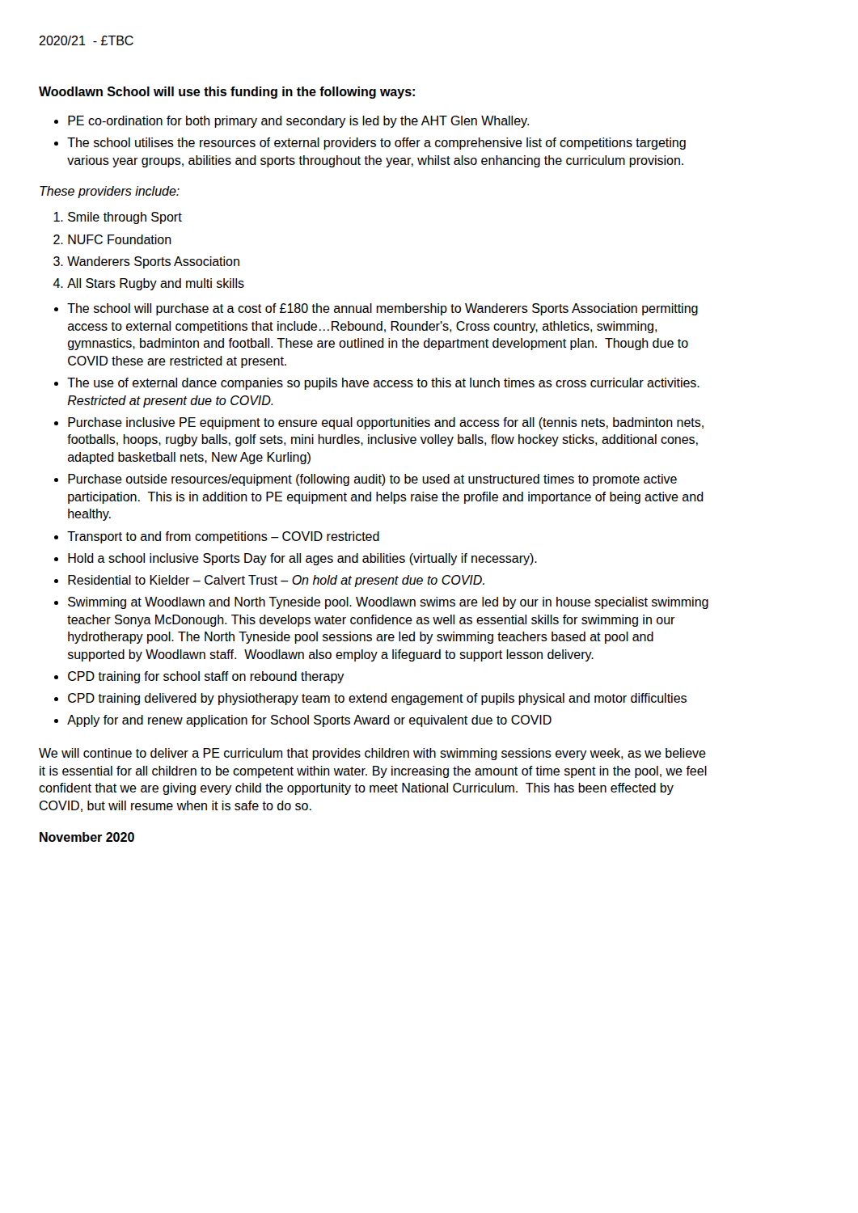2020/21 - £TBC
Woodlawn School will use this funding in the following ways:
PE co-ordination for both primary and secondary is led by the AHT Glen Whalley.
The school utilises the resources of external providers to offer a comprehensive list of competitions targeting various year groups, abilities and sports throughout the year, whilst also enhancing the curriculum provision.
These providers include:
Smile through Sport
NUFC Foundation
Wanderers Sports Association
All Stars Rugby and multi skills
The school will purchase at a cost of £180 the annual membership to Wanderers Sports Association permitting access to external competitions that include…Rebound, Rounder's, Cross country, athletics, swimming, gymnastics, badminton and football. These are outlined in the department development plan. Though due to COVID these are restricted at present.
The use of external dance companies so pupils have access to this at lunch times as cross curricular activities. Restricted at present due to COVID.
Purchase inclusive PE equipment to ensure equal opportunities and access for all (tennis nets, badminton nets, footballs, hoops, rugby balls, golf sets, mini hurdles, inclusive volley balls, flow hockey sticks, additional cones, adapted basketball nets, New Age Kurling)
Purchase outside resources/equipment (following audit) to be used at unstructured times to promote active participation. This is in addition to PE equipment and helps raise the profile and importance of being active and healthy.
Transport to and from competitions – COVID restricted
Hold a school inclusive Sports Day for all ages and abilities (virtually if necessary).
Residential to Kielder – Calvert Trust – On hold at present due to COVID.
Swimming at Woodlawn and North Tyneside pool. Woodlawn swims are led by our in house specialist swimming teacher Sonya McDonough. This develops water confidence as well as essential skills for swimming in our hydrotherapy pool. The North Tyneside pool sessions are led by swimming teachers based at pool and supported by Woodlawn staff. Woodlawn also employ a lifeguard to support lesson delivery.
CPD training for school staff on rebound therapy
CPD training delivered by physiotherapy team to extend engagement of pupils physical and motor difficulties
Apply for and renew application for School Sports Award or equivalent due to COVID
We will continue to deliver a PE curriculum that provides children with swimming sessions every week, as we believe it is essential for all children to be competent within water. By increasing the amount of time spent in the pool, we feel confident that we are giving every child the opportunity to meet National Curriculum. This has been effected by COVID, but will resume when it is safe to do so.
November 2020